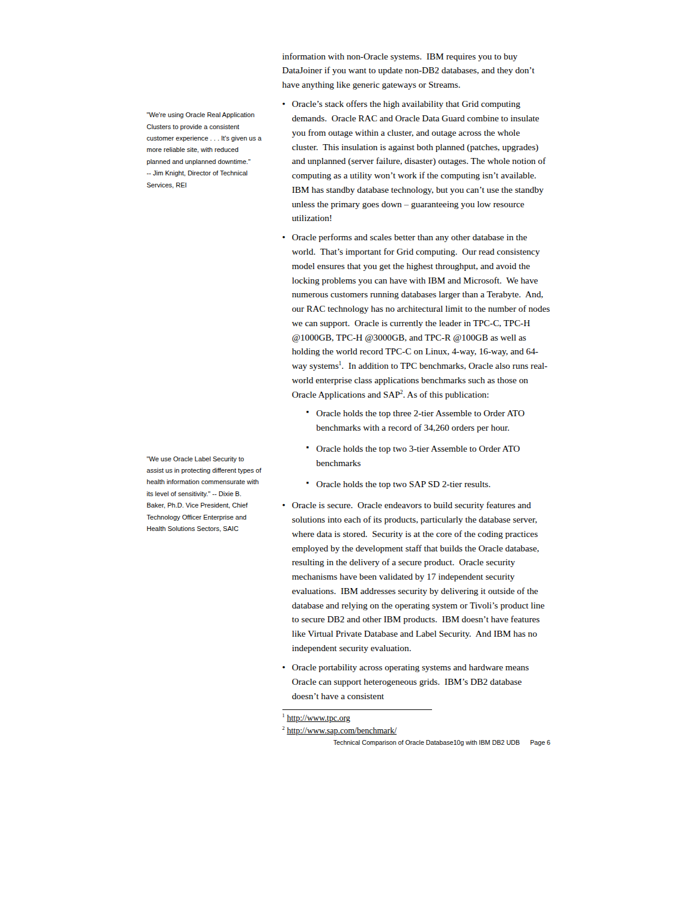"We're using Oracle Real Application Clusters to provide a consistent customer experience . . . It's given us a more reliable site, with reduced planned and unplanned downtime."
-- Jim Knight, Director of Technical Services, REI
"We use Oracle Label Security to assist us in protecting different types of health information commensurate with its level of sensitivity." -- Dixie B. Baker, Ph.D. Vice President, Chief Technology Officer Enterprise and Health Solutions Sectors, SAIC
information with non-Oracle systems. IBM requires you to buy DataJoiner if you want to update non-DB2 databases, and they don’t have anything like generic gateways or Streams.
Oracle’s stack offers the high availability that Grid computing demands. Oracle RAC and Oracle Data Guard combine to insulate you from outage within a cluster, and outage across the whole cluster. This insulation is against both planned (patches, upgrades) and unplanned (server failure, disaster) outages. The whole notion of computing as a utility won’t work if the computing isn’t available. IBM has standby database technology, but you can’t use the standby unless the primary goes down – guaranteeing you low resource utilization!
Oracle performs and scales better than any other database in the world. That’s important for Grid computing. Our read consistency model ensures that you get the highest throughput, and avoid the locking problems you can have with IBM and Microsoft. We have numerous customers running databases larger than a Terabyte. And, our RAC technology has no architectural limit to the number of nodes we can support. Oracle is currently the leader in TPC-C, TPC-H @1000GB, TPC-H @3000GB, and TPC-R @100GB as well as holding the world record TPC-C on Linux, 4-way, 16-way, and 64-way systems1. In addition to TPC benchmarks, Oracle also runs real-world enterprise class applications benchmarks such as those on Oracle Applications and SAP2. As of this publication:
Oracle holds the top three 2-tier Assemble to Order ATO benchmarks with a record of 34,260 orders per hour.
Oracle holds the top two 3-tier Assemble to Order ATO benchmarks
Oracle holds the top two SAP SD 2-tier results.
Oracle is secure. Oracle endeavors to build security features and solutions into each of its products, particularly the database server, where data is stored. Security is at the core of the coding practices employed by the development staff that builds the Oracle database, resulting in the delivery of a secure product. Oracle security mechanisms have been validated by 17 independent security evaluations. IBM addresses security by delivering it outside of the database and relying on the operating system or Tivoli’s product line to secure DB2 and other IBM products. IBM doesn’t have features like Virtual Private Database and Label Security. And IBM has no independent security evaluation.
Oracle portability across operating systems and hardware means Oracle can support heterogeneous grids. IBM’s DB2 database doesn’t have a consistent
1 http://www.tpc.org
2 http://www.sap.com/benchmark/
Technical Comparison of Oracle Database10g with IBM DB2 UDBPage 6